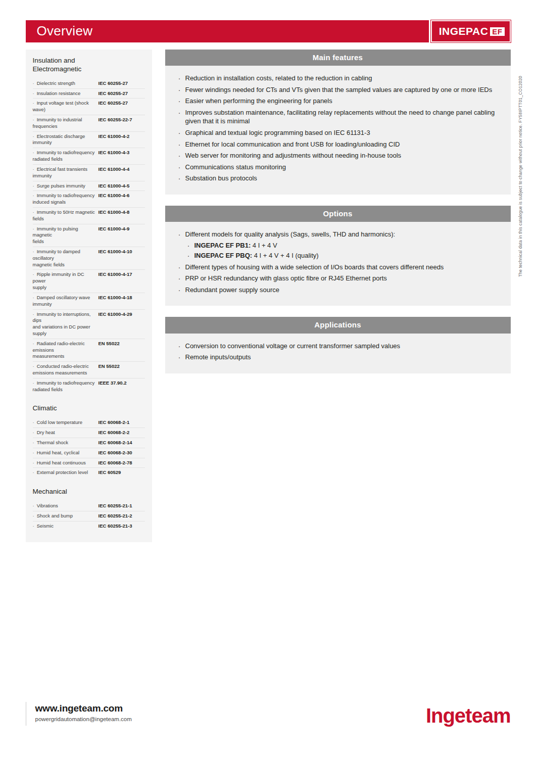Overview
INGEPACEF
Insulation and
Electromagnetic
| Dielectric strength | IEC 60255-27 |
| Insulation resistance | IEC 60255-27 |
| Input voltage test (shock wave) | IEC 60255-27 |
| Immunity to industrial frequencies | IEC 60255-22-7 |
| Electrostatic discharge immunity | IEC 61000-4-2 |
| Immunity to radiofrequency radiated fields | IEC 61000-4-3 |
| Electrical fast transients immunity | IEC 61000-4-4 |
| Surge pulses immunity | IEC 61000-4-5 |
| Immunity to radiofrequency induced signals | IEC 61000-4-6 |
| Immunity to 50Hz magnetic fields | IEC 61000-4-8 |
| Immunity to pulsing magnetic fields | IEC 61000-4-9 |
| Immunity to damped oscillatory magnetic fields | IEC 61000-4-10 |
| Ripple immunity in DC power supply | IEC 61000-4-17 |
| Damped oscillatory wave immunity | IEC 61000-4-18 |
| Immunity to interruptions, dips and variations in DC power supply | IEC 61000-4-29 |
| Radiated radio-electric emissions measurements | EN 55022 |
| Conducted radio-electric emissions measurements | EN 55022 |
| Immunity to radiofrequency radiated fields | IEEE 37.90.2 |
Climatic
| Cold low temperature | IEC 60068-2-1 |
| Dry heat | IEC 60068-2-2 |
| Thermal shock | IEC 60068-2-14 |
| Humid heat, cyclical | IEC 60068-2-30 |
| Humid heat continuous | IEC 60068-2-78 |
| External protection level | IEC 60529 |
Mechanical
| Vibrations | IEC 60255-21-1 |
| Shock and bump | IEC 60255-21-2 |
| Seismic | IEC 60255-21-3 |
Main features
Reduction in installation costs, related to the reduction in cabling
Fewer windings needed for CTs and VTs given that the sampled values are captured by one or more IEDs
Easier when performing the engineering for panels
Improves substation maintenance, facilitating relay replacements without the need to change panel cabling given that it is minimal
Graphical and textual logic programming based on IEC 61131-3
Ethernet for local communication and front USB for loading/unloading CID
Web server for monitoring and adjustments without needing in-house tools
Communications status monitoring
Substation bus protocols
Options
Different models for quality analysis (Sags, swells, THD and harmonics):
INGEPAC EF PB1: 4 I + 4 V
INGEPAC EF PBQ: 4 I + 4 V + 4 I (quality)
Different types of housing with a wide selection of I/Os boards that covers different needs
PRP or HSR redundancy with glass optic fibre or RJ45 Ethernet ports
Redundant power supply source
Applications
Conversion to conventional voltage or current transformer sampled values
Remote inputs/outputs
The technical data in this catalogue is subject to change without prior notice. FY58IPTT01_CO12020
www.ingeteam.com
powergridautomation@ingeteam.com
Ingeteam